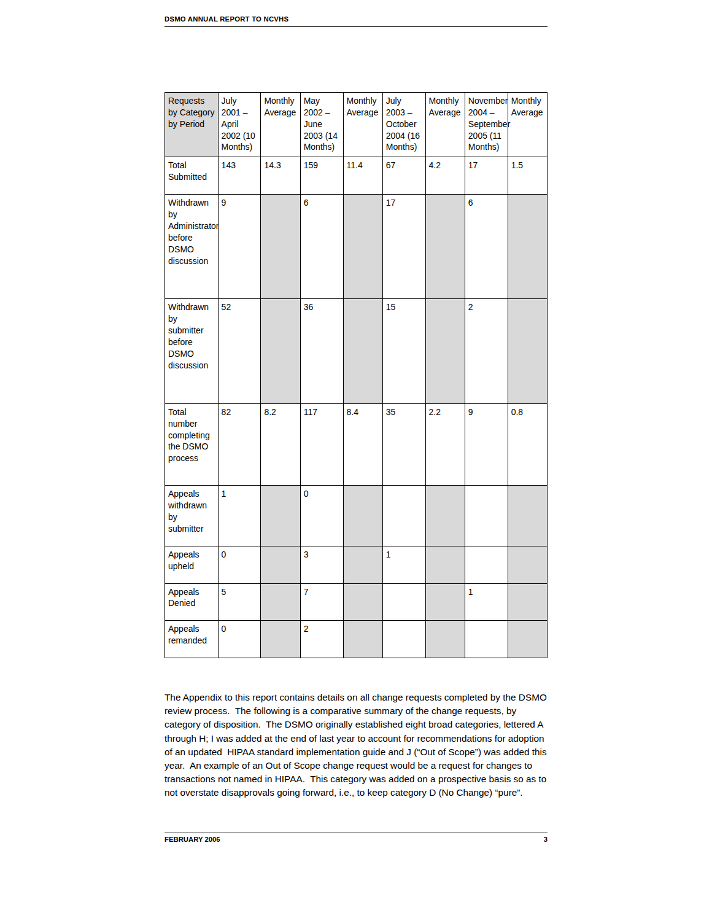DSMO ANNUAL REPORT TO NCVHS
| Requests by Category by Period | July 2001 – April 2002 (10 Months) | Monthly Average | May 2002 – June 2003 (14 Months) | Monthly Average | July 2003 – October 2004 (16 Months) | Monthly Average | November 2004 – September 2005 (11 Months) | Monthly Average |
| --- | --- | --- | --- | --- | --- | --- | --- | --- |
| Total Submitted | 143 | 14.3 | 159 | 11.4 | 67 | 4.2 | 17 | 1.5 |
| Withdrawn by Administrator before DSMO discussion | 9 | | 6 | | 17 | | 6 | |
| Withdrawn by submitter before DSMO discussion | 52 | | 36 | | 15 | | 2 | |
| Total number completing the DSMO process | 82 | 8.2 | 117 | 8.4 | 35 | 2.2 | 9 | 0.8 |
| Appeals withdrawn by submitter | 1 | | 0 | | | | | |
| Appeals upheld | 0 | | 3 | | 1 | | | |
| Appeals Denied | 5 | | 7 | | | | 1 | |
| Appeals remanded | 0 | | 2 | | | | | |
The Appendix to this report contains details on all change requests completed by the DSMO review process. The following is a comparative summary of the change requests, by category of disposition. The DSMO originally established eight broad categories, lettered A through H; I was added at the end of last year to account for recommendations for adoption of an updated HIPAA standard implementation guide and J (“Out of Scope”) was added this year. An example of an Out of Scope change request would be a request for changes to transactions not named in HIPAA. This category was added on a prospective basis so as to not overstate disapprovals going forward, i.e., to keep category D (No Change) “pure”.
FEBRUARY 2006 3